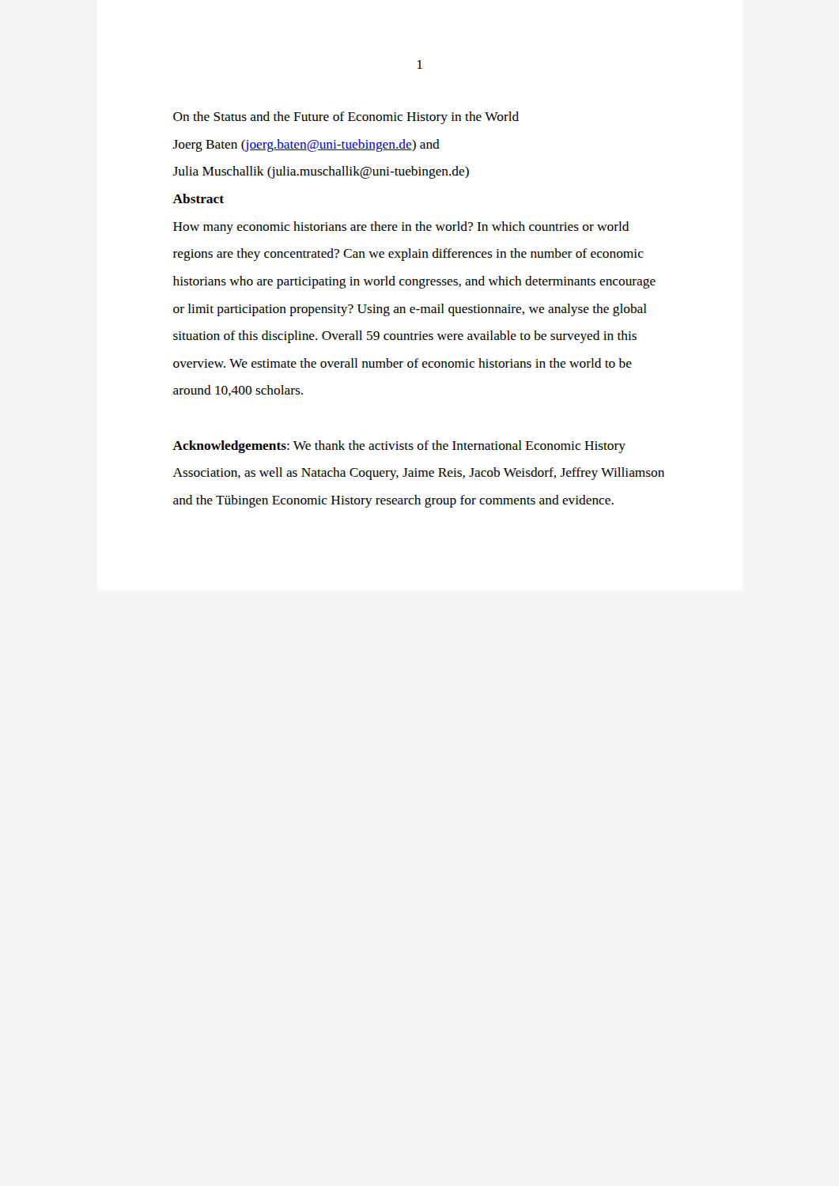1
On the Status and the Future of Economic History in the World
Joerg Baten (joerg.baten@uni-tuebingen.de) and
Julia Muschallik (julia.muschallik@uni-tuebingen.de)
Abstract
How many economic historians are there in the world? In which countries or world regions are they concentrated? Can we explain differences in the number of economic historians who are participating in world congresses, and which determinants encourage or limit participation propensity? Using an e-mail questionnaire, we analyse the global situation of this discipline. Overall 59 countries were available to be surveyed in this overview. We estimate the overall number of economic historians in the world to be around 10,400 scholars.
Acknowledgements: We thank the activists of the International Economic History Association, as well as Natacha Coquery, Jaime Reis, Jacob Weisdorf, Jeffrey Williamson and the Tübingen Economic History research group for comments and evidence.